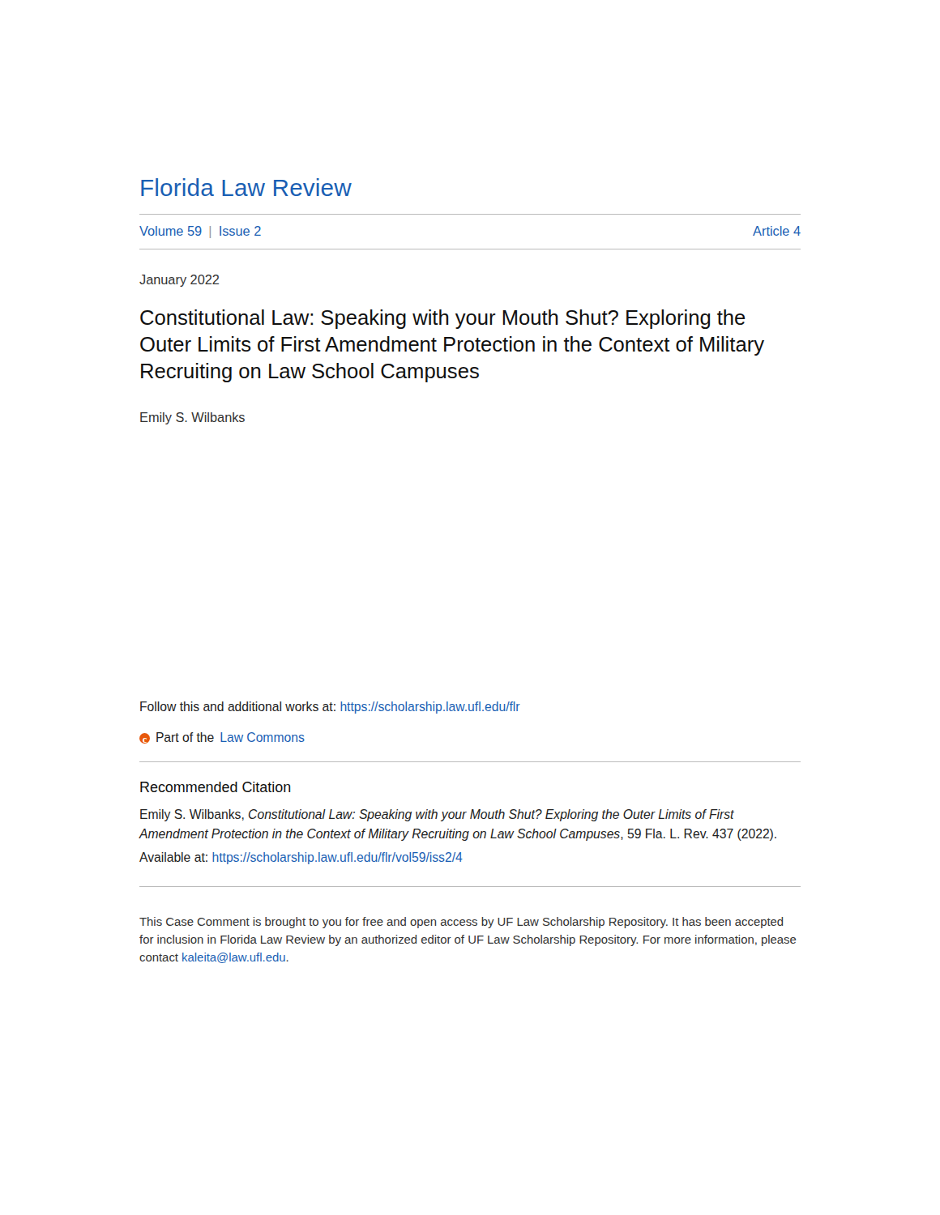Florida Law Review
Volume 59|Issue 2
Article 4
January 2022
Constitutional Law: Speaking with your Mouth Shut? Exploring the Outer Limits of First Amendment Protection in the Context of Military Recruiting on Law School Campuses
Emily S. Wilbanks
Follow this and additional works at: https://scholarship.law.ufl.edu/flr
c Part of the Law Commons
Recommended Citation
Emily S. Wilbanks, Constitutional Law: Speaking with your Mouth Shut? Exploring the Outer Limits of First Amendment Protection in the Context of Military Recruiting on Law School Campuses, 59 Fla. L. Rev. 437 (2022).
Available at: https://scholarship.law.ufl.edu/flr/vol59/iss2/4
This Case Comment is brought to you for free and open access by UF Law Scholarship Repository. It has been accepted for inclusion in Florida Law Review by an authorized editor of UF Law Scholarship Repository. For more information, please contact kaleita@law.ufl.edu.